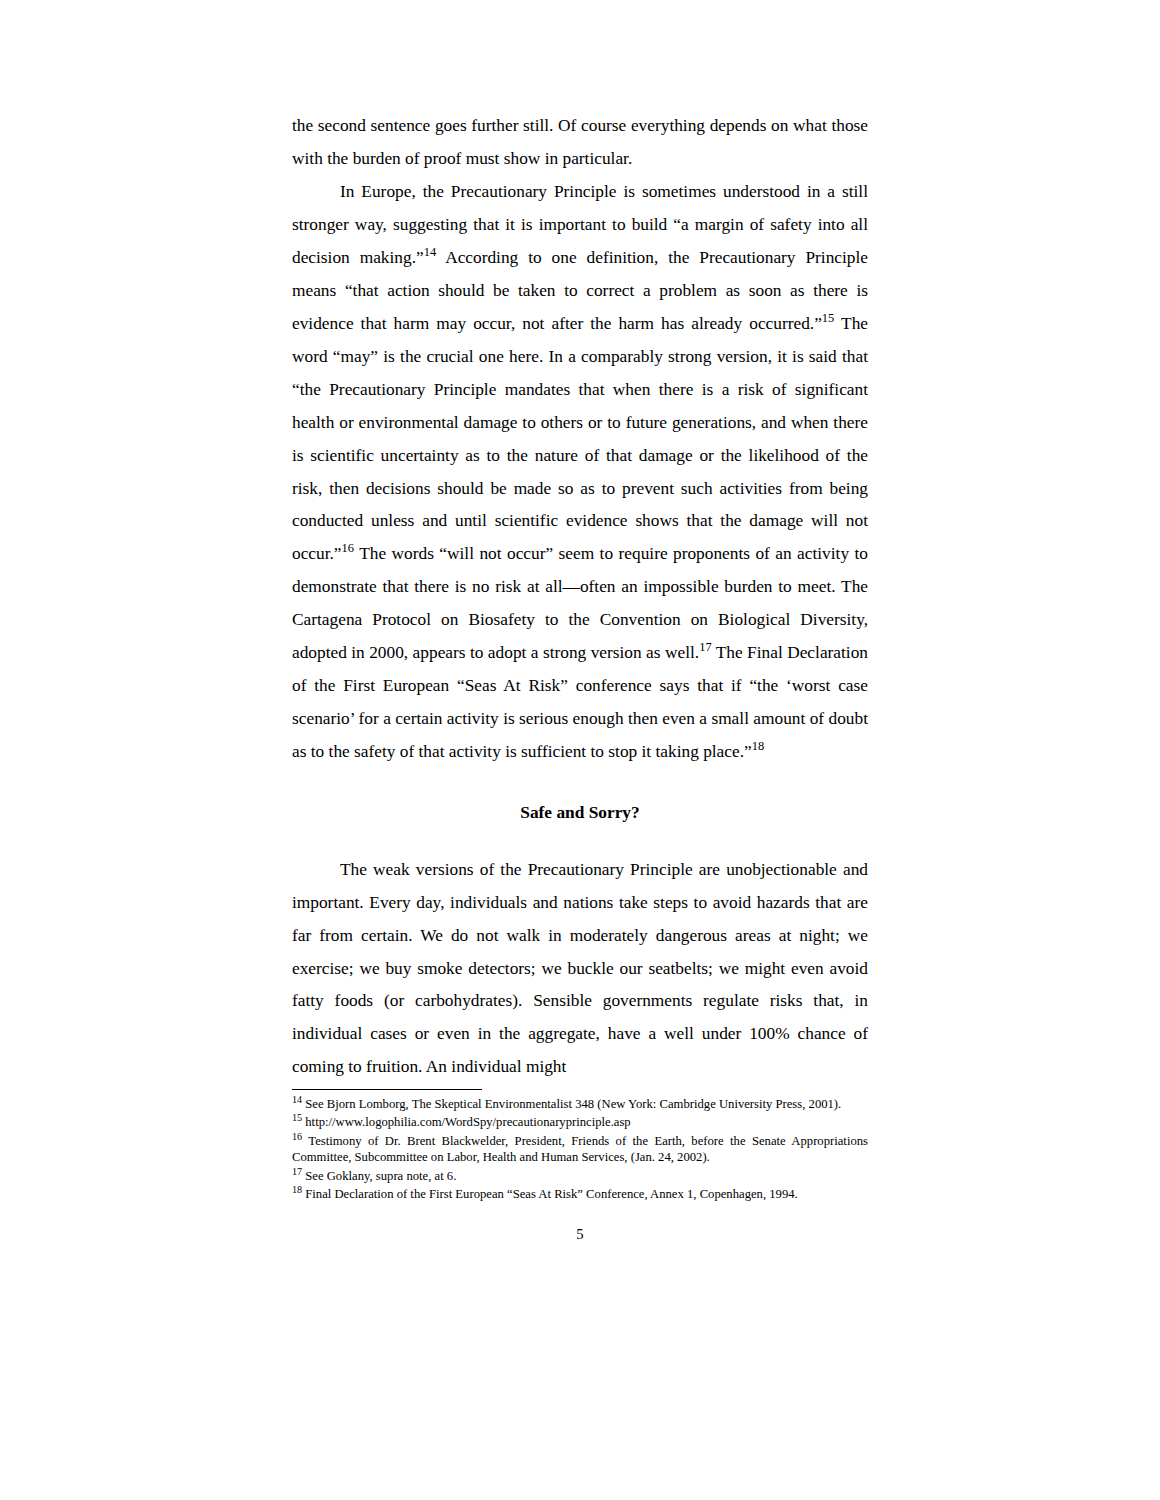the second sentence goes further still. Of course everything depends on what those with the burden of proof must show in particular.
In Europe, the Precautionary Principle is sometimes understood in a still stronger way, suggesting that it is important to build “a margin of safety into all decision making.”14 According to one definition, the Precautionary Principle means “that action should be taken to correct a problem as soon as there is evidence that harm may occur, not after the harm has already occurred.”15 The word “may” is the crucial one here. In a comparably strong version, it is said that “the Precautionary Principle mandates that when there is a risk of significant health or environmental damage to others or to future generations, and when there is scientific uncertainty as to the nature of that damage or the likelihood of the risk, then decisions should be made so as to prevent such activities from being conducted unless and until scientific evidence shows that the damage will not occur.”16 The words “will not occur” seem to require proponents of an activity to demonstrate that there is no risk at all—often an impossible burden to meet. The Cartagena Protocol on Biosafety to the Convention on Biological Diversity, adopted in 2000, appears to adopt a strong version as well.17 The Final Declaration of the First European “Seas At Risk” conference says that if “the ‘worst case scenario’ for a certain activity is serious enough then even a small amount of doubt as to the safety of that activity is sufficient to stop it taking place.”18
Safe and Sorry?
The weak versions of the Precautionary Principle are unobjectionable and important. Every day, individuals and nations take steps to avoid hazards that are far from certain. We do not walk in moderately dangerous areas at night; we exercise; we buy smoke detectors; we buckle our seatbelts; we might even avoid fatty foods (or carbohydrates). Sensible governments regulate risks that, in individual cases or even in the aggregate, have a well under 100% chance of coming to fruition. An individual might
14 See Bjorn Lomborg, The Skeptical Environmentalist 348 (New York: Cambridge University Press, 2001).
15 http://www.logophilia.com/WordSpy/precautionaryprinciple.asp
16 Testimony of Dr. Brent Blackwelder, President, Friends of the Earth, before the Senate Appropriations Committee, Subcommittee on Labor, Health and Human Services, (Jan. 24, 2002).
17 See Goklany, supra note, at 6.
18 Final Declaration of the First European “Seas At Risk” Conference, Annex 1, Copenhagen, 1994.
5